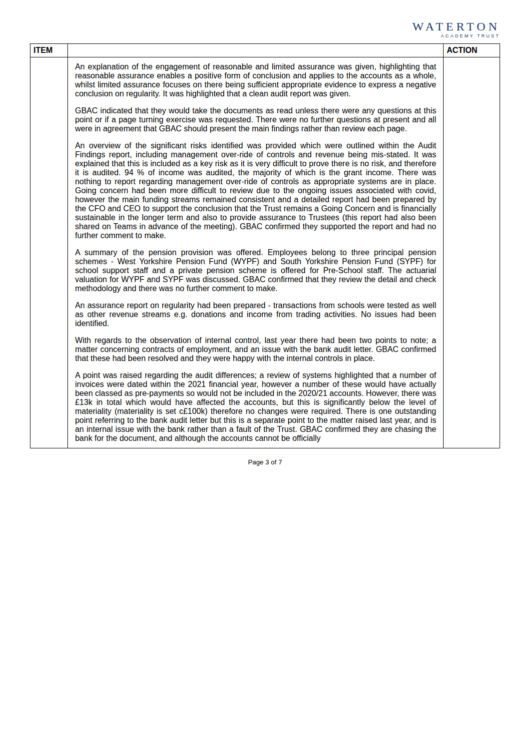WATERTON
ACADEMY TRUST
| ITEM | | ACTION |
| --- | --- | --- |
| | An explanation of the engagement of reasonable and limited assurance was given, highlighting that reasonable assurance enables a positive form of conclusion and applies to the accounts as a whole, whilst limited assurance focuses on there being sufficient appropriate evidence to express a negative conclusion on regularity. It was highlighted that a clean audit report was given. GBAC indicated that they would take the documents as read unless there were any questions at this point or if a page turning exercise was requested. There were no further questions at present and all were in agreement that GBAC should present the main findings rather than review each page. An overview of the significant risks identified was provided which were outlined within the Audit Findings report, including management over-ride of controls and revenue being mis-stated. It was explained that this is included as a key risk as it is very difficult to prove there is no risk, and therefore it is audited. 94 % of income was audited, the majority of which is the grant income. There was nothing to report regarding management over-ride of controls as appropriate systems are in place. Going concern had been more difficult to review due to the ongoing issues associated with covid, however the main funding streams remained consistent and a detailed report had been prepared by the CFO and CEO to support the conclusion that the Trust remains a Going Concern and is financially sustainable in the longer term and also to provide assurance to Trustees (this report had also been shared on Teams in advance of the meeting). GBAC confirmed they supported the report and had no further comment to make. A summary of the pension provision was offered. Employees belong to three principal pension schemes - West Yorkshire Pension Fund (WYPF) and South Yorkshire Pension Fund (SYPF) for school support staff and a private pension scheme is offered for Pre-School staff. The actuarial valuation for WYPF and SYPF was discussed. GBAC confirmed that they review the detail and check methodology and there was no further comment to make. An assurance report on regularity had been prepared - transactions from schools were tested as well as other revenue streams e.g. donations and income from trading activities. No issues had been identified. With regards to the observation of internal control, last year there had been two points to note; a matter concerning contracts of employment, and an issue with the bank audit letter. GBAC confirmed that these had been resolved and they were happy with the internal controls in place. A point was raised regarding the audit differences; a review of systems highlighted that a number of invoices were dated within the 2021 financial year, however a number of these would have actually been classed as pre-payments so would not be included in the 2020/21 accounts. However, there was £13k in total which would have affected the accounts, but this is significantly below the level of materiality (materiality is set c£100k) therefore no changes were required. There is one outstanding point referring to the bank audit letter but this is a separate point to the matter raised last year, and is an internal issue with the bank rather than a fault of the Trust. GBAC confirmed they are chasing the bank for the document, and although the accounts cannot be officially | |
Page 3 of 7